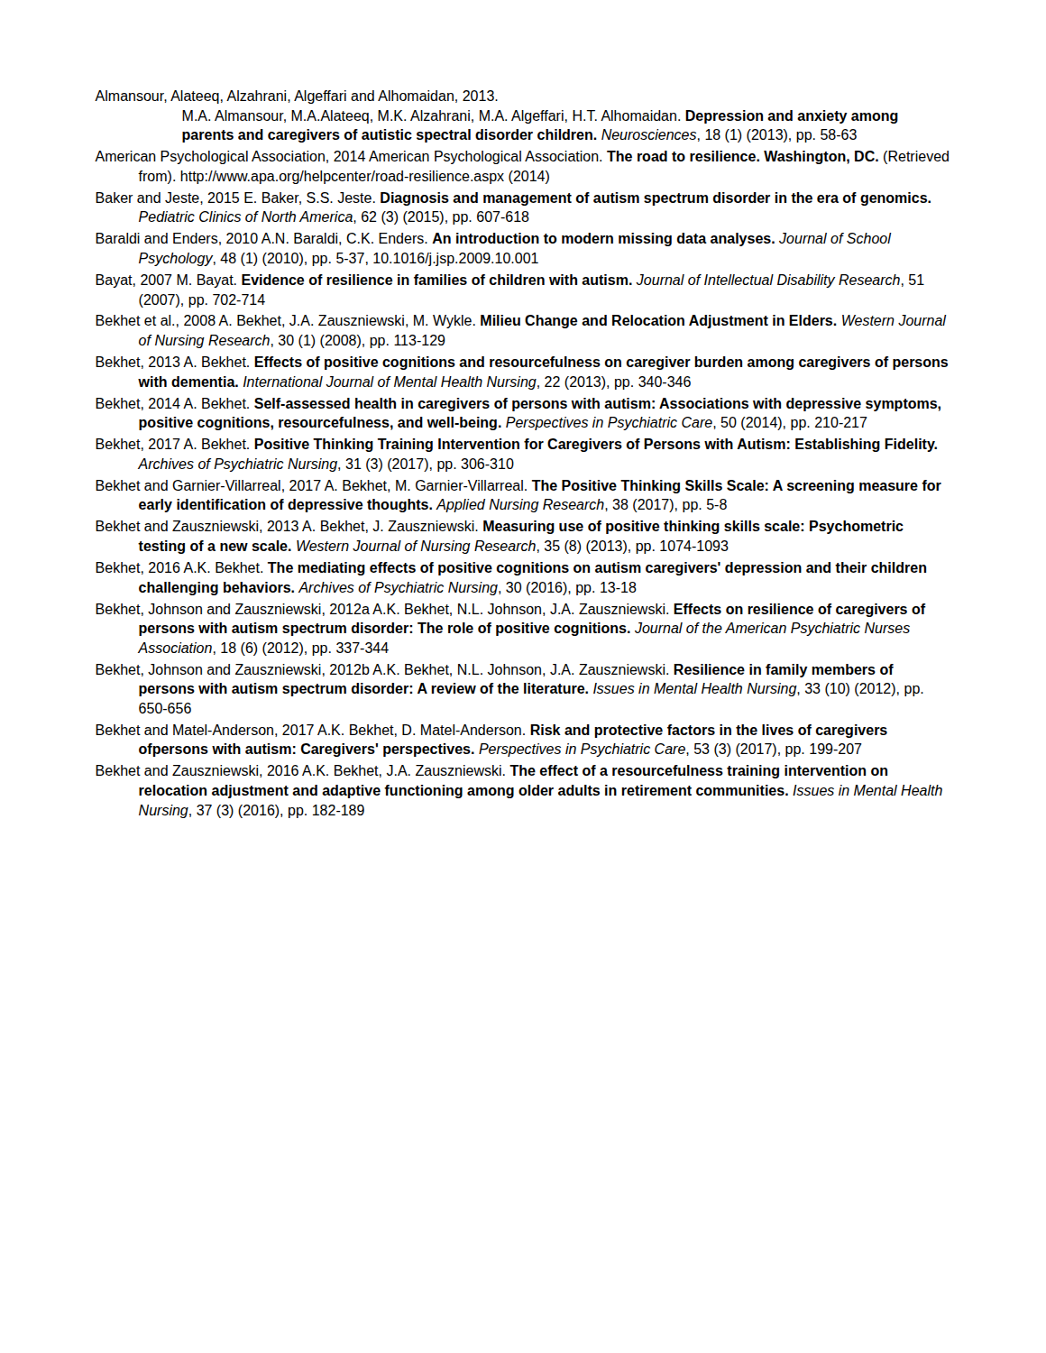Almansour, Alateeq, Alzahrani, Algeffari and Alhomaidan, 2013. M.A. Almansour, M.A.Alateeq, M.K. Alzahrani, M.A. Algeffari, H.T. Alhomaidan. Depression and anxiety among parents and caregivers of autistic spectral disorder children. Neurosciences, 18 (1) (2013), pp. 58-63
American Psychological Association, 2014 American Psychological Association. The road to resilience. Washington, DC. (Retrieved from). http://www.apa.org/helpcenter/road-resilience.aspx (2014)
Baker and Jeste, 2015 E. Baker, S.S. Jeste. Diagnosis and management of autism spectrum disorder in the era of genomics. Pediatric Clinics of North America, 62 (3) (2015), pp. 607-618
Baraldi and Enders, 2010 A.N. Baraldi, C.K. Enders. An introduction to modern missing data analyses. Journal of School Psychology, 48 (1) (2010), pp. 5-37, 10.1016/j.jsp.2009.10.001
Bayat, 2007 M. Bayat. Evidence of resilience in families of children with autism. Journal of Intellectual Disability Research, 51 (2007), pp. 702-714
Bekhet et al., 2008 A. Bekhet, J.A. Zauszniewski, M. Wykle. Milieu Change and Relocation Adjustment in Elders. Western Journal of Nursing Research, 30 (1) (2008), pp. 113-129
Bekhet, 2013 A. Bekhet. Effects of positive cognitions and resourcefulness on caregiver burden among caregivers of persons with dementia. International Journal of Mental Health Nursing, 22 (2013), pp. 340-346
Bekhet, 2014 A. Bekhet. Self-assessed health in caregivers of persons with autism: Associations with depressive symptoms, positive cognitions, resourcefulness, and well-being. Perspectives in Psychiatric Care, 50 (2014), pp. 210-217
Bekhet, 2017 A. Bekhet. Positive Thinking Training Intervention for Caregivers of Persons with Autism: Establishing Fidelity. Archives of Psychiatric Nursing, 31 (3) (2017), pp. 306-310
Bekhet and Garnier-Villarreal, 2017 A. Bekhet, M. Garnier-Villarreal. The Positive Thinking Skills Scale: A screening measure for early identification of depressive thoughts. Applied Nursing Research, 38 (2017), pp. 5-8
Bekhet and Zauszniewski, 2013 A. Bekhet, J. Zauszniewski. Measuring use of positive thinking skills scale: Psychometric testing of a new scale. Western Journal of Nursing Research, 35 (8) (2013), pp. 1074-1093
Bekhet, 2016 A.K. Bekhet. The mediating effects of positive cognitions on autism caregivers' depression and their children challenging behaviors. Archives of Psychiatric Nursing, 30 (2016), pp. 13-18
Bekhet, Johnson and Zauszniewski, 2012a A.K. Bekhet, N.L. Johnson, J.A. Zauszniewski. Effects on resilience of caregivers of persons with autism spectrum disorder: The role of positive cognitions. Journal of the American Psychiatric Nurses Association, 18 (6) (2012), pp. 337-344
Bekhet, Johnson and Zauszniewski, 2012b A.K. Bekhet, N.L. Johnson, J.A. Zauszniewski. Resilience in family members of persons with autism spectrum disorder: A review of the literature. Issues in Mental Health Nursing, 33 (10) (2012), pp. 650-656
Bekhet and Matel-Anderson, 2017 A.K. Bekhet, D. Matel-Anderson. Risk and protective factors in the lives of caregivers ofpersons with autism: Caregivers' perspectives. Perspectives in Psychiatric Care, 53 (3) (2017), pp. 199-207
Bekhet and Zauszniewski, 2016 A.K. Bekhet, J.A. Zauszniewski. The effect of a resourcefulness training intervention on relocation adjustment and adaptive functioning among older adults in retirement communities. Issues in Mental Health Nursing, 37 (3) (2016), pp. 182-189